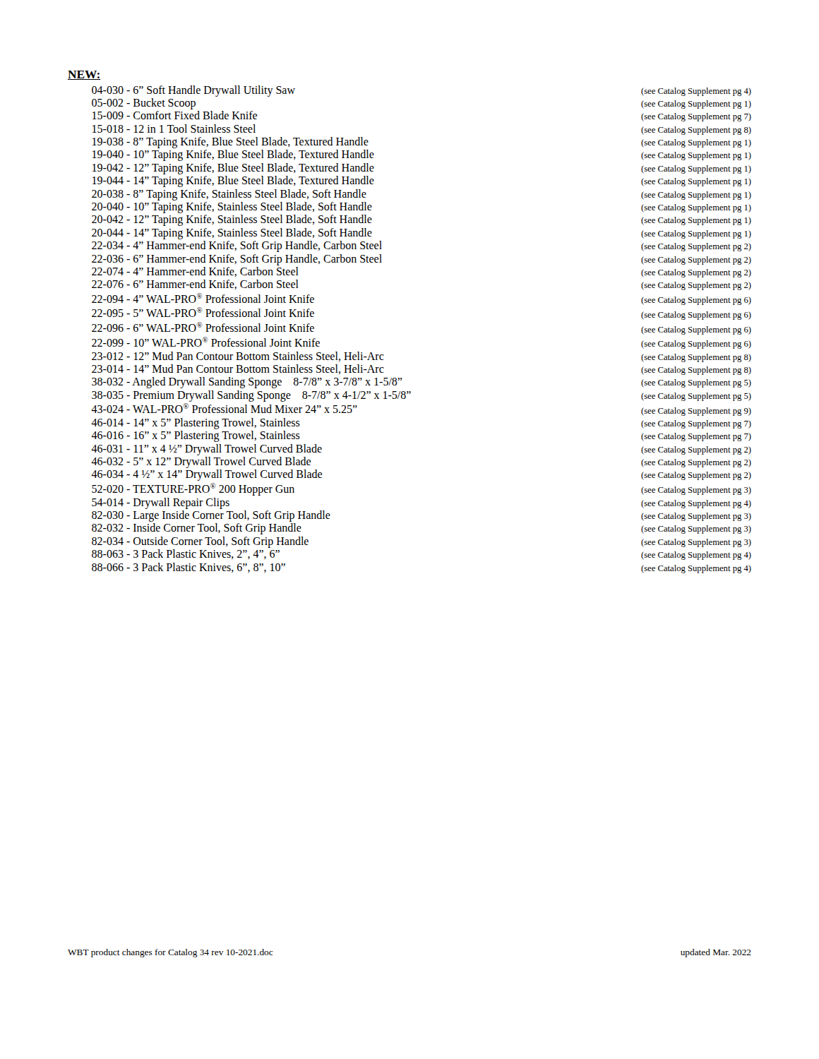NEW:
04-030 - 6” Soft Handle Drywall Utility Saw(see Catalog Supplement pg 4)
05-002 - Bucket Scoop(see Catalog Supplement pg 1)
15-009 - Comfort Fixed Blade Knife(see Catalog Supplement pg 7)
15-018 - 12 in 1 Tool Stainless Steel(see Catalog Supplement pg 8)
19-038 - 8” Taping Knife, Blue Steel Blade, Textured Handle(see Catalog Supplement pg 1)
19-040 - 10” Taping Knife, Blue Steel Blade, Textured Handle(see Catalog Supplement pg 1)
19-042 - 12” Taping Knife, Blue Steel Blade, Textured Handle(see Catalog Supplement pg 1)
19-044 - 14” Taping Knife, Blue Steel Blade, Textured Handle(see Catalog Supplement pg 1)
20-038 - 8” Taping Knife, Stainless Steel Blade, Soft Handle(see Catalog Supplement pg 1)
20-040 - 10” Taping Knife, Stainless Steel Blade, Soft Handle(see Catalog Supplement pg 1)
20-042 - 12” Taping Knife, Stainless Steel Blade, Soft Handle(see Catalog Supplement pg 1)
20-044 - 14” Taping Knife, Stainless Steel Blade, Soft Handle(see Catalog Supplement pg 1)
22-034 - 4” Hammer-end Knife, Soft Grip Handle, Carbon Steel(see Catalog Supplement pg 2)
22-036 - 6” Hammer-end Knife, Soft Grip Handle, Carbon Steel(see Catalog Supplement pg 2)
22-074 - 4” Hammer-end Knife, Carbon Steel(see Catalog Supplement pg 2)
22-076 - 6” Hammer-end Knife, Carbon Steel(see Catalog Supplement pg 2)
22-094 - 4” WAL-PRO® Professional Joint Knife(see Catalog Supplement pg 6)
22-095 - 5” WAL-PRO® Professional Joint Knife(see Catalog Supplement pg 6)
22-096 - 6” WAL-PRO® Professional Joint Knife(see Catalog Supplement pg 6)
22-099 - 10” WAL-PRO® Professional Joint Knife(see Catalog Supplement pg 6)
23-012 - 12” Mud Pan Contour Bottom Stainless Steel, Heli-Arc(see Catalog Supplement pg 8)
23-014 - 14” Mud Pan Contour Bottom Stainless Steel, Heli-Arc(see Catalog Supplement pg 8)
38-032 - Angled Drywall Sanding Sponge 8-7/8” x 3-7/8” x 1-5/8”(see Catalog Supplement pg 5)
38-035 - Premium Drywall Sanding Sponge 8-7/8” x 4-1/2” x 1-5/8”(see Catalog Supplement pg 5)
43-024 - WAL-PRO® Professional Mud Mixer 24” x 5.25”(see Catalog Supplement pg 9)
46-014 - 14” x 5” Plastering Trowel, Stainless(see Catalog Supplement pg 7)
46-016 - 16” x 5” Plastering Trowel, Stainless(see Catalog Supplement pg 7)
46-031 - 11” x 4 ½” Drywall Trowel Curved Blade(see Catalog Supplement pg 2)
46-032 - 5” x 12” Drywall Trowel Curved Blade(see Catalog Supplement pg 2)
46-034 - 4 ½” x 14” Drywall Trowel Curved Blade(see Catalog Supplement pg 2)
52-020 - TEXTURE-PRO® 200 Hopper Gun(see Catalog Supplement pg 3)
54-014 - Drywall Repair Clips(see Catalog Supplement pg 4)
82-030 - Large Inside Corner Tool, Soft Grip Handle(see Catalog Supplement pg 3)
82-032 - Inside Corner Tool, Soft Grip Handle(see Catalog Supplement pg 3)
82-034 - Outside Corner Tool, Soft Grip Handle(see Catalog Supplement pg 3)
88-063 - 3 Pack Plastic Knives, 2”, 4”, 6”(see Catalog Supplement pg 4)
88-066 - 3 Pack Plastic Knives, 6”, 8”, 10”(see Catalog Supplement pg 4)
WBT product changes for Catalog 34 rev 10-2021.doc updated Mar. 2022